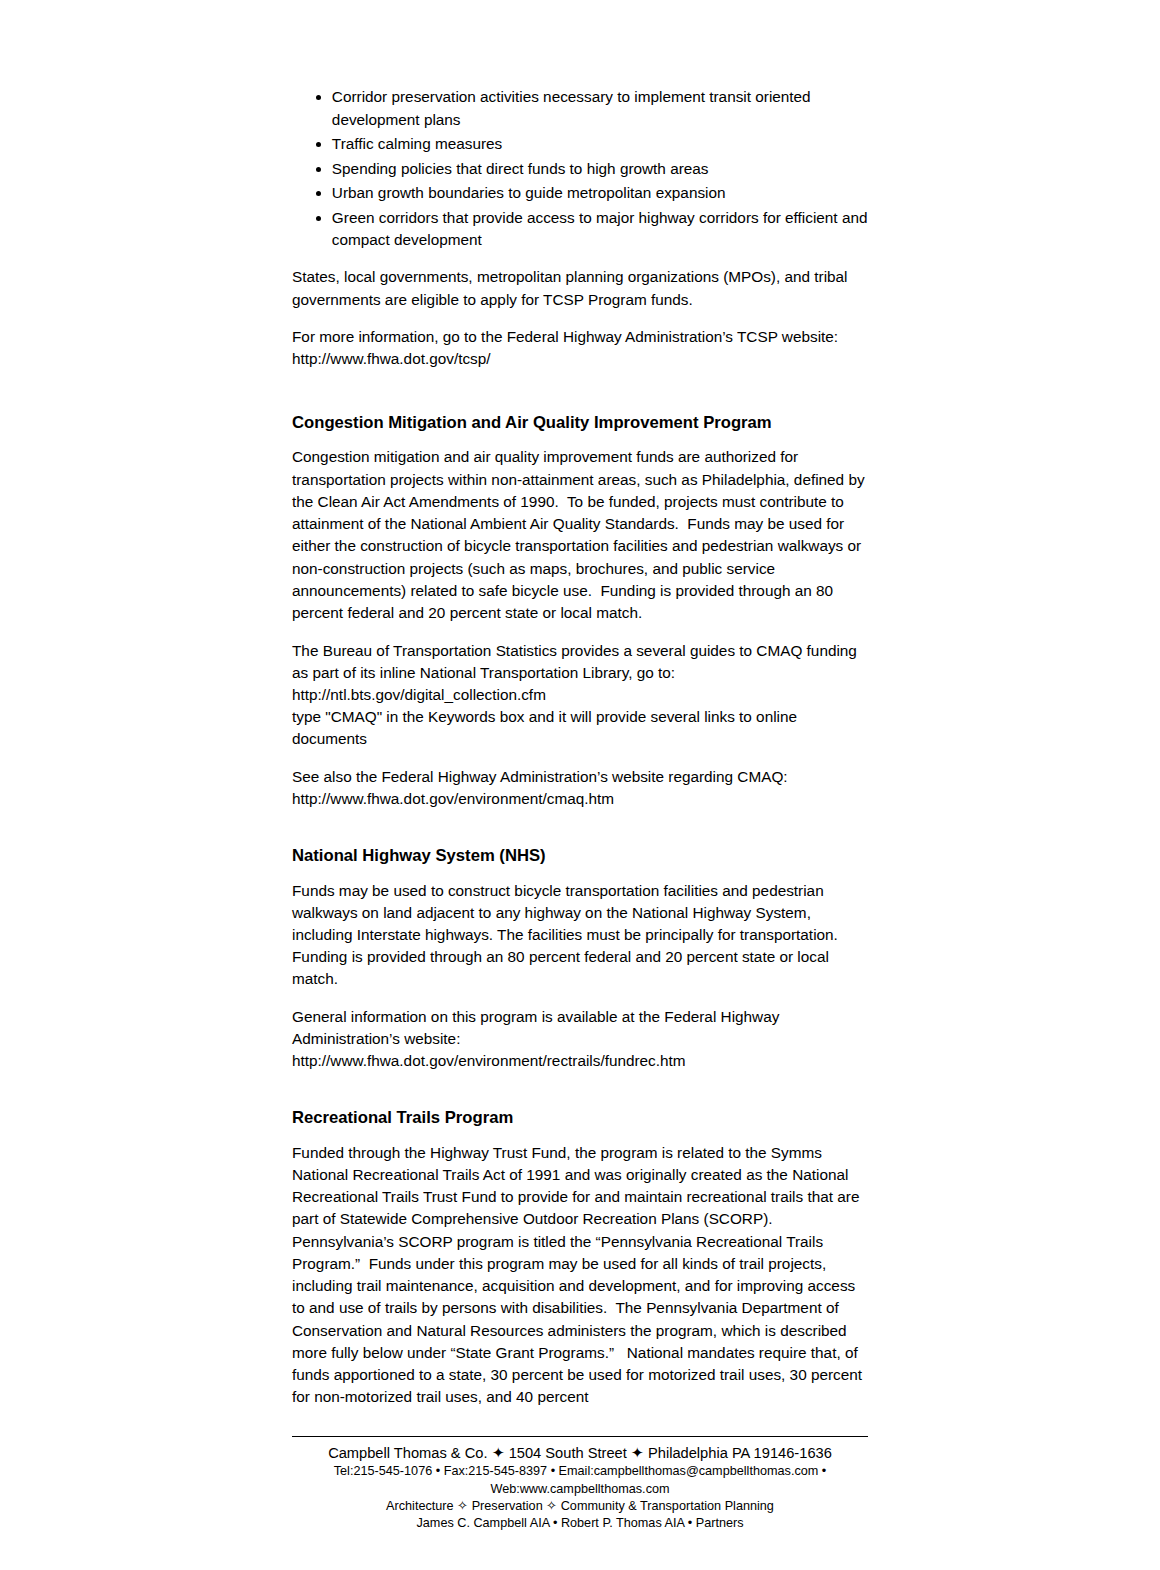Corridor preservation activities necessary to implement transit oriented development plans
Traffic calming measures
Spending policies that direct funds to high growth areas
Urban growth boundaries to guide metropolitan expansion
Green corridors that provide access to major highway corridors for efficient and compact development
States, local governments, metropolitan planning organizations (MPOs), and tribal governments are eligible to apply for TCSP Program funds.
For more information, go to the Federal Highway Administration’s TCSP website:
http://www.fhwa.dot.gov/tcsp/
Congestion Mitigation and Air Quality Improvement Program
Congestion mitigation and air quality improvement funds are authorized for transportation projects within non-attainment areas, such as Philadelphia, defined by the Clean Air Act Amendments of 1990. To be funded, projects must contribute to attainment of the National Ambient Air Quality Standards. Funds may be used for either the construction of bicycle transportation facilities and pedestrian walkways or non-construction projects (such as maps, brochures, and public service announcements) related to safe bicycle use. Funding is provided through an 80 percent federal and 20 percent state or local match.
The Bureau of Transportation Statistics provides a several guides to CMAQ funding as part of its inline National Transportation Library, go to: http://ntl.bts.gov/digital_collection.cfm
type "CMAQ" in the Keywords box and it will provide several links to online documents
See also the Federal Highway Administration’s website regarding CMAQ:
http://www.fhwa.dot.gov/environment/cmaq.htm
National Highway System (NHS)
Funds may be used to construct bicycle transportation facilities and pedestrian walkways on land adjacent to any highway on the National Highway System, including Interstate highways. The facilities must be principally for transportation. Funding is provided through an 80 percent federal and 20 percent state or local match.
General information on this program is available at the Federal Highway Administration’s website:
http://www.fhwa.dot.gov/environment/rectrails/fundrec.htm
Recreational Trails Program
Funded through the Highway Trust Fund, the program is related to the Symms National Recreational Trails Act of 1991 and was originally created as the National Recreational Trails Trust Fund to provide for and maintain recreational trails that are part of Statewide Comprehensive Outdoor Recreation Plans (SCORP). Pennsylvania’s SCORP program is titled the “Pennsylvania Recreational Trails Program.” Funds under this program may be used for all kinds of trail projects, including trail maintenance, acquisition and development, and for improving access to and use of trails by persons with disabilities. The Pennsylvania Department of Conservation and Natural Resources administers the program, which is described more fully below under “State Grant Programs.” National mandates require that, of funds apportioned to a state, 30 percent be used for motorized trail uses, 30 percent for non-motorized trail uses, and 40 percent
Campbell Thomas & Co. ✦ 1504 South Street ✦ Philadelphia PA 19146-1636
Tel:215-545-1076 • Fax:215-545-8397 • Email:campbellthomas@campbellthomas.com • Web:www.campbellthomas.com
Architecture ✧ Preservation ✧ Community & Transportation Planning
James C. Campbell AIA • Robert P. Thomas AIA • Partners